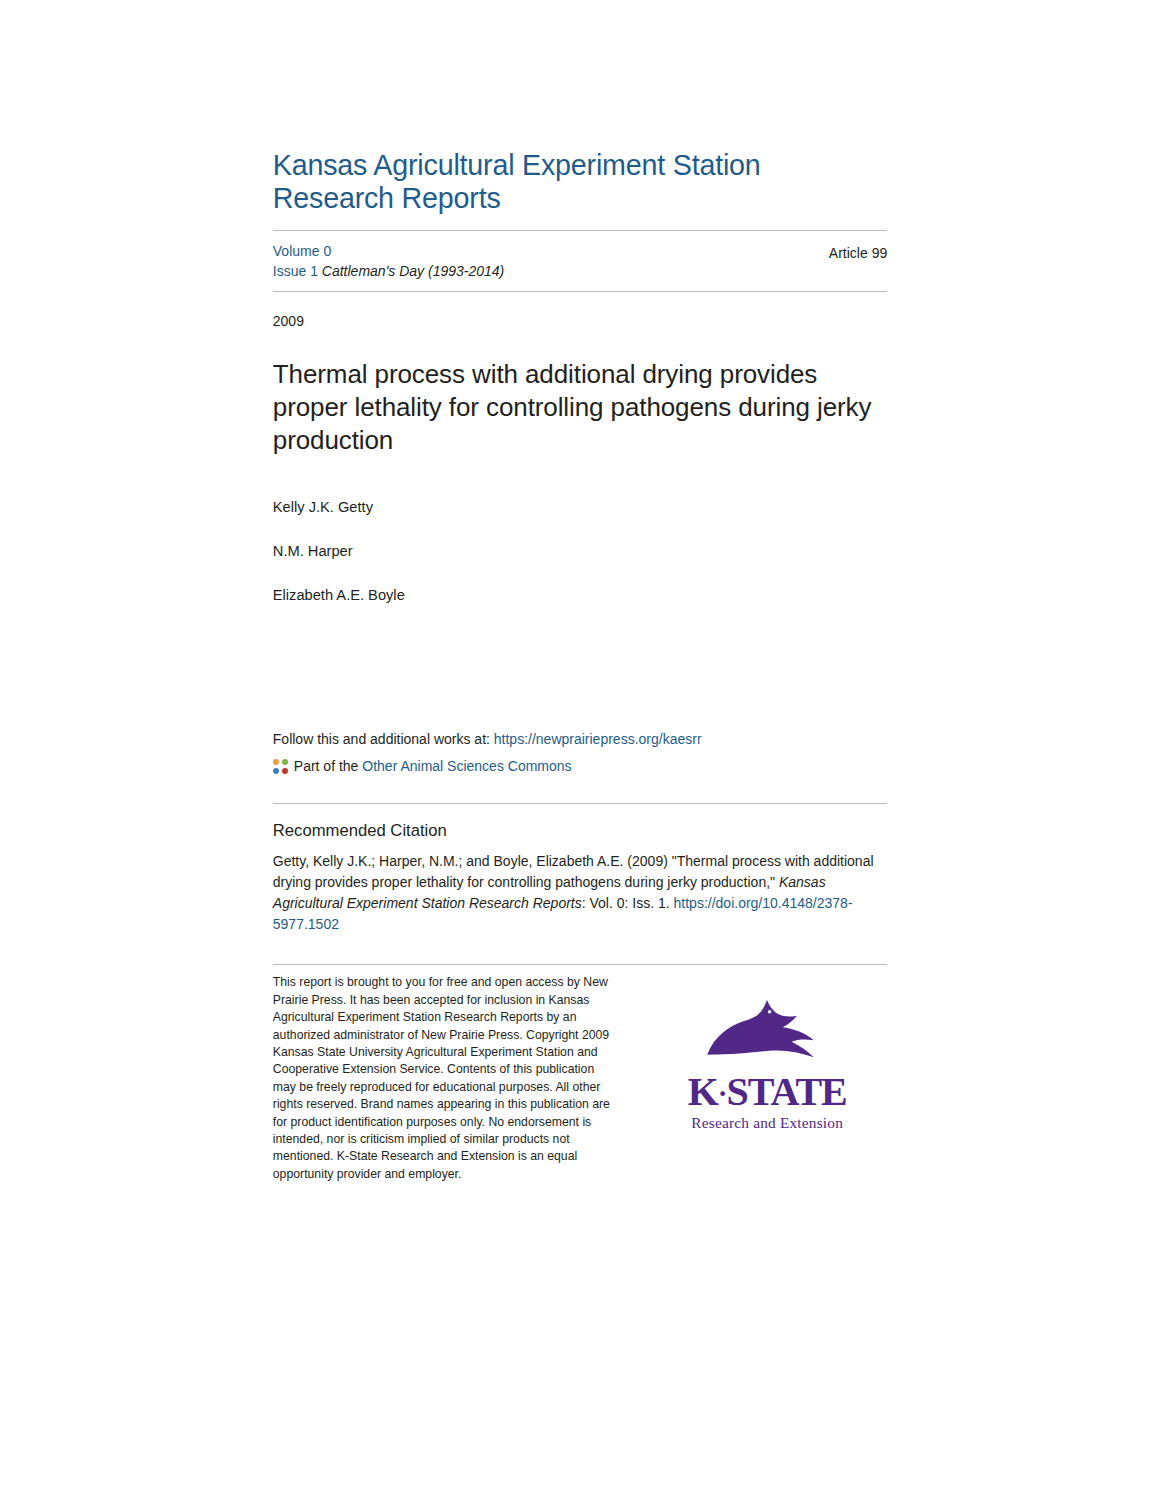Kansas Agricultural Experiment Station Research Reports
Volume 0 Issue 1 Cattleman's Day (1993-2014)
Article 99
2009
Thermal process with additional drying provides proper lethality for controlling pathogens during jerky production
Kelly J.K. Getty
N.M. Harper
Elizabeth A.E. Boyle
Follow this and additional works at: https://newprairiepress.org/kaesrr
Part of the Other Animal Sciences Commons
Recommended Citation
Getty, Kelly J.K.; Harper, N.M.; and Boyle, Elizabeth A.E. (2009) "Thermal process with additional drying provides proper lethality for controlling pathogens during jerky production," Kansas Agricultural Experiment Station Research Reports: Vol. 0: Iss. 1. https://doi.org/10.4148/2378-5977.1502
This report is brought to you for free and open access by New Prairie Press. It has been accepted for inclusion in Kansas Agricultural Experiment Station Research Reports by an authorized administrator of New Prairie Press. Copyright 2009 Kansas State University Agricultural Experiment Station and Cooperative Extension Service. Contents of this publication may be freely reproduced for educational purposes. All other rights reserved. Brand names appearing in this publication are for product identification purposes only. No endorsement is intended, nor is criticism implied of similar products not mentioned. K-State Research and Extension is an equal opportunity provider and employer.
K·STATE
Research and Extension